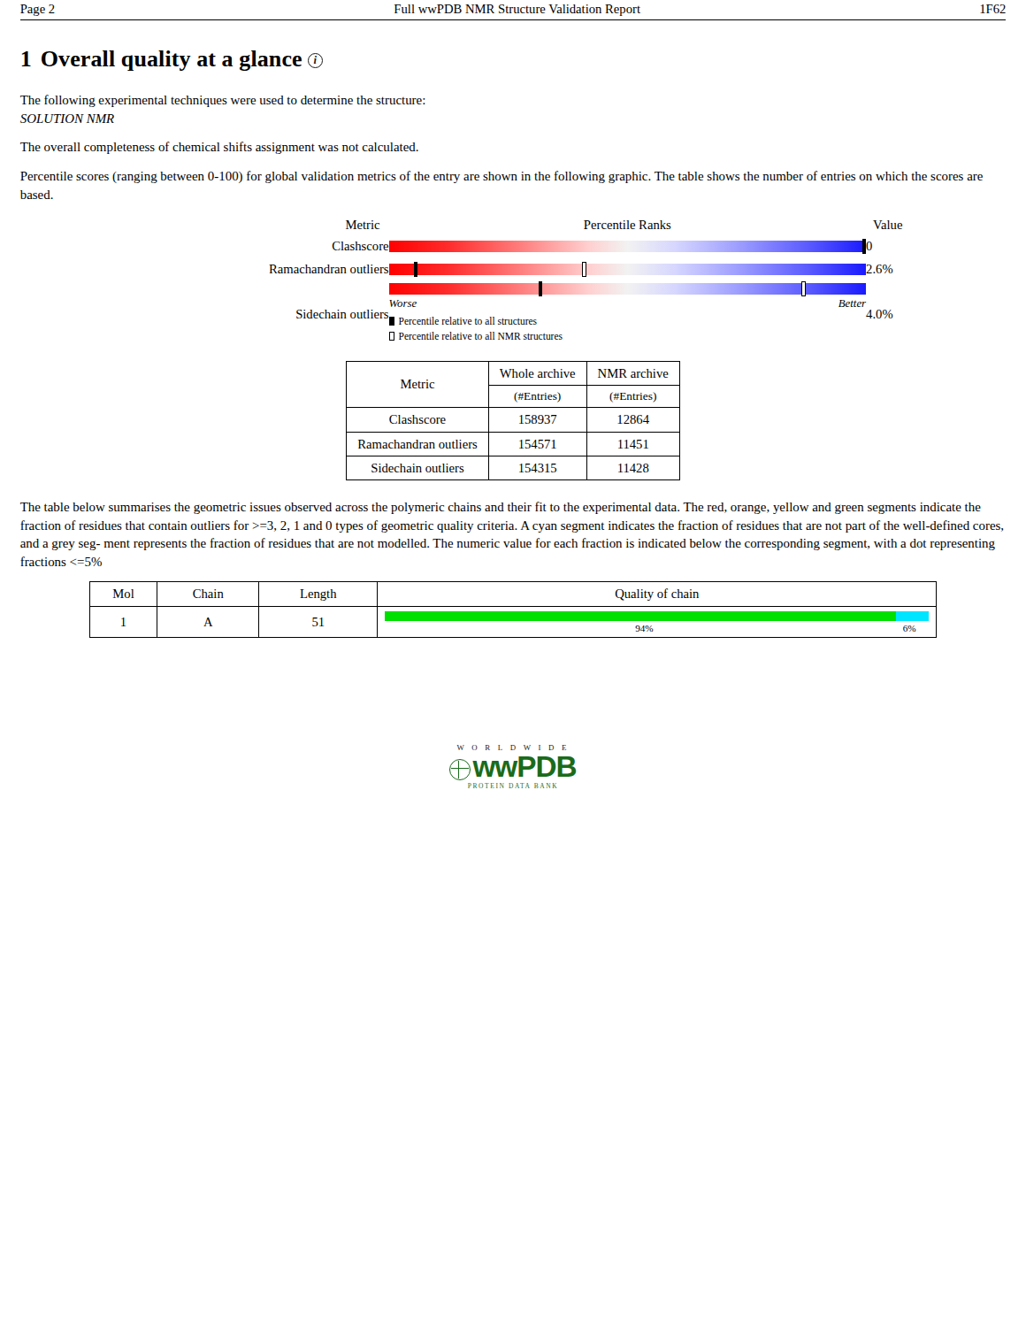Page 2
Full wwPDB NMR Structure Validation Report
1F62
1 Overall quality at a glancei
The following experimental techniques were used to determine the structure:
SOLUTION NMR
The overall completeness of chemical shifts assignment was not calculated.
Percentile scores (ranging between 0-100) for global validation metrics of the entry are shown in the following graphic. The table shows the number of entries on which the scores are based.
| Metric | Percentile Ranks | Value |
| Clashscore | | 0 |
| Ramachandran outliers | | 2.6% |
| Sidechain outliers | Worse Better Percentile relative to all structures Percentile relative to all NMR structures | 4.0% |
| Metric | Whole archive | NMR archive |
| --- | --- | --- |
| (#Entries) | (#Entries) |
| Clashscore | 158937 | 12864 |
| Ramachandran outliers | 154571 | 11451 |
| Sidechain outliers | 154315 | 11428 |
The table below summarises the geometric issues observed across the polymeric chains and their fit to the experimental data. The red, orange, yellow and green segments indicate the fraction of residues that contain outliers for >=3, 2, 1 and 0 types of geometric quality criteria. A cyan segment indicates the fraction of residues that are not part of the well-defined cores, and a grey seg- ment represents the fraction of residues that are not modelled. The numeric value for each fraction is indicated below the corresponding segment, with a dot representing fractions <=5%
| Mol | Chain | Length | Quality of chain |
| --- | --- | --- | --- |
| 1 | A | 51 | 94% 6% |
W O R L D W I D E
ww PDB
PROTEIN DATA BANK